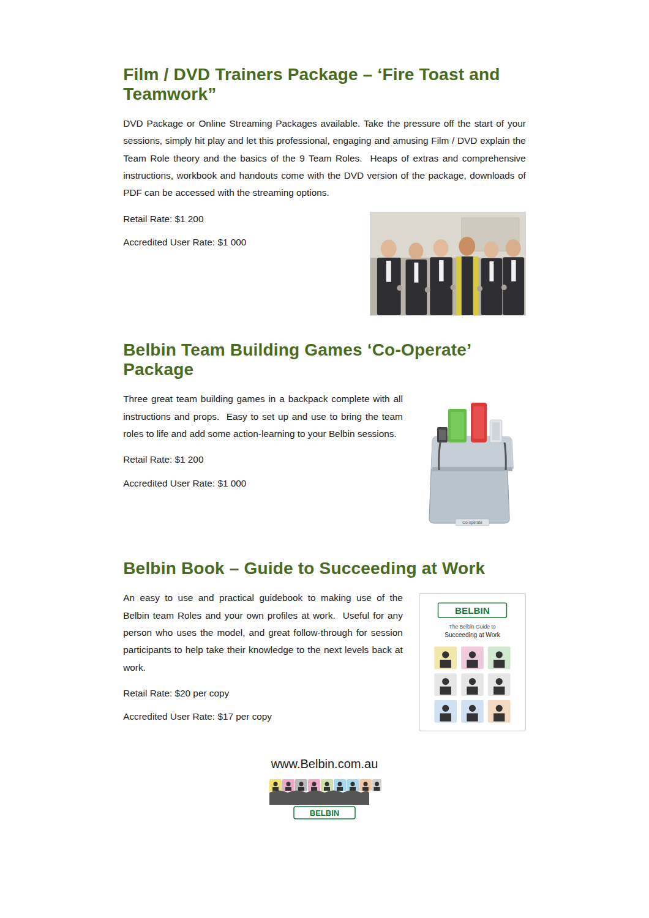Film / DVD Trainers Package – ‘Fire Toast and Teamwork”
DVD Package or Online Streaming Packages available. Take the pressure off the start of your sessions, simply hit play and let this professional, engaging and amusing Film / DVD explain the Team Role theory and the basics of the 9 Team Roles. Heaps of extras and comprehensive instructions, workbook and handouts come with the DVD version of the package, downloads of PDF can be accessed with the streaming options.
Retail Rate: $1 200
Accredited User Rate: $1 000
Belbin Team Building Games ‘Co-Operate’ Package
Three great team building games in a backpack complete with all instructions and props. Easy to set up and use to bring the team roles to life and add some action-learning to your Belbin sessions.
Retail Rate: $1 200
Accredited User Rate: $1 000
Belbin Book – Guide to Succeeding at Work
An easy to use and practical guidebook to making use of the Belbin team Roles and your own profiles at work. Useful for any person who uses the model, and great follow-through for session participants to help take their knowledge to the next levels back at work.
Retail Rate: $20 per copy
Accredited User Rate: $17 per copy
www.Belbin.com.au